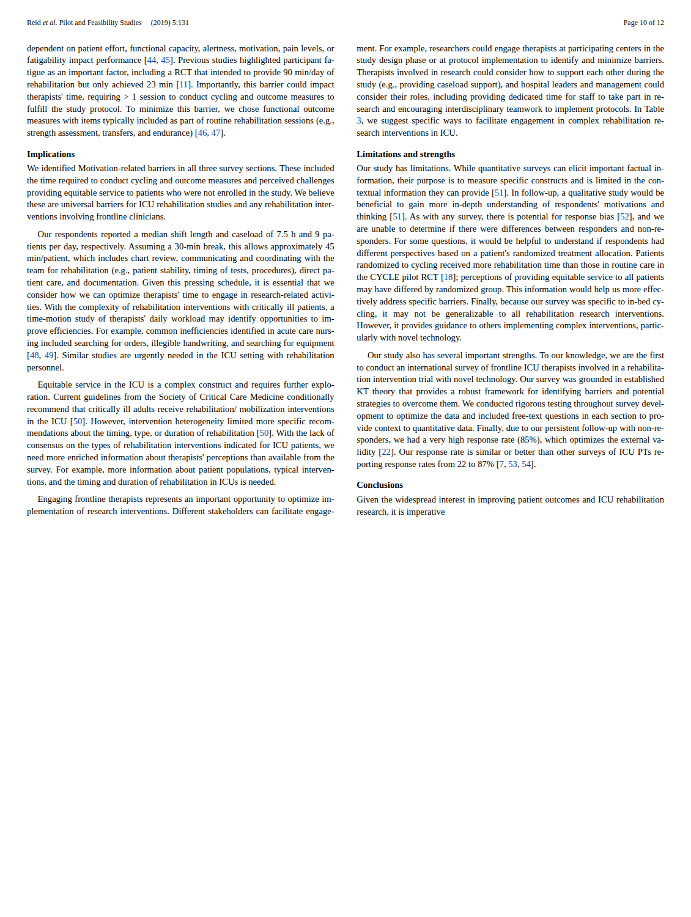Reid et al. Pilot and Feasibility Studies (2019) 5:131
Page 10 of 12
dependent on patient effort, functional capacity, alertness, motivation, pain levels, or fatigability impact performance [44, 45]. Previous studies highlighted participant fatigue as an important factor, including a RCT that intended to provide 90 min/day of rehabilitation but only achieved 23 min [11]. Importantly, this barrier could impact therapists' time, requiring > 1 session to conduct cycling and outcome measures to fulfill the study protocol. To minimize this barrier, we chose functional outcome measures with items typically included as part of routine rehabilitation sessions (e.g., strength assessment, transfers, and endurance) [46, 47].
Implications
We identified Motivation-related barriers in all three survey sections. These included the time required to conduct cycling and outcome measures and perceived challenges providing equitable service to patients who were not enrolled in the study. We believe these are universal barriers for ICU rehabilitation studies and any rehabilitation interventions involving frontline clinicians.
Our respondents reported a median shift length and caseload of 7.5 h and 9 patients per day, respectively. Assuming a 30-min break, this allows approximately 45 min/patient, which includes chart review, communicating and coordinating with the team for rehabilitation (e.g., patient stability, timing of tests, procedures), direct patient care, and documentation. Given this pressing schedule, it is essential that we consider how we can optimize therapists' time to engage in research-related activities. With the complexity of rehabilitation interventions with critically ill patients, a time-motion study of therapists' daily workload may identify opportunities to improve efficiencies. For example, common inefficiencies identified in acute care nursing included searching for orders, illegible handwriting, and searching for equipment [48, 49]. Similar studies are urgently needed in the ICU setting with rehabilitation personnel.
Equitable service in the ICU is a complex construct and requires further exploration. Current guidelines from the Society of Critical Care Medicine conditionally recommend that critically ill adults receive rehabilitation/ mobilization interventions in the ICU [50]. However, intervention heterogeneity limited more specific recommendations about the timing, type, or duration of rehabilitation [50]. With the lack of consensus on the types of rehabilitation interventions indicated for ICU patients, we need more enriched information about therapists' perceptions than available from the survey. For example, more information about patient populations, typical interventions, and the timing and duration of rehabilitation in ICUs is needed.
Engaging frontline therapists represents an important opportunity to optimize implementation of research interventions. Different stakeholders can facilitate engagement. For example, researchers could engage therapists at participating centers in the study design phase or at protocol implementation to identify and minimize barriers. Therapists involved in research could consider how to support each other during the study (e.g., providing caseload support), and hospital leaders and management could consider their roles, including providing dedicated time for staff to take part in research and encouraging interdisciplinary teamwork to implement protocols. In Table 3, we suggest specific ways to facilitate engagement in complex rehabilitation research interventions in ICU.
Limitations and strengths
Our study has limitations. While quantitative surveys can elicit important factual information, their purpose is to measure specific constructs and is limited in the contextual information they can provide [51]. In follow-up, a qualitative study would be beneficial to gain more in-depth understanding of respondents' motivations and thinking [51]. As with any survey, there is potential for response bias [52], and we are unable to determine if there were differences between responders and non-responders. For some questions, it would be helpful to understand if respondents had different perspectives based on a patient's randomized treatment allocation. Patients randomized to cycling received more rehabilitation time than those in routine care in the CYCLE pilot RCT [18]; perceptions of providing equitable service to all patients may have differed by randomized group. This information would help us more effectively address specific barriers. Finally, because our survey was specific to in-bed cycling, it may not be generalizable to all rehabilitation research interventions. However, it provides guidance to others implementing complex interventions, particularly with novel technology.
Our study also has several important strengths. To our knowledge, we are the first to conduct an international survey of frontline ICU therapists involved in a rehabilitation intervention trial with novel technology. Our survey was grounded in established KT theory that provides a robust framework for identifying barriers and potential strategies to overcome them. We conducted rigorous testing throughout survey development to optimize the data and included free-text questions in each section to provide context to quantitative data. Finally, due to our persistent follow-up with non-responders, we had a very high response rate (85%), which optimizes the external validity [22]. Our response rate is similar or better than other surveys of ICU PTs reporting response rates from 22 to 87% [7, 53, 54].
Conclusions
Given the widespread interest in improving patient outcomes and ICU rehabilitation research, it is imperative